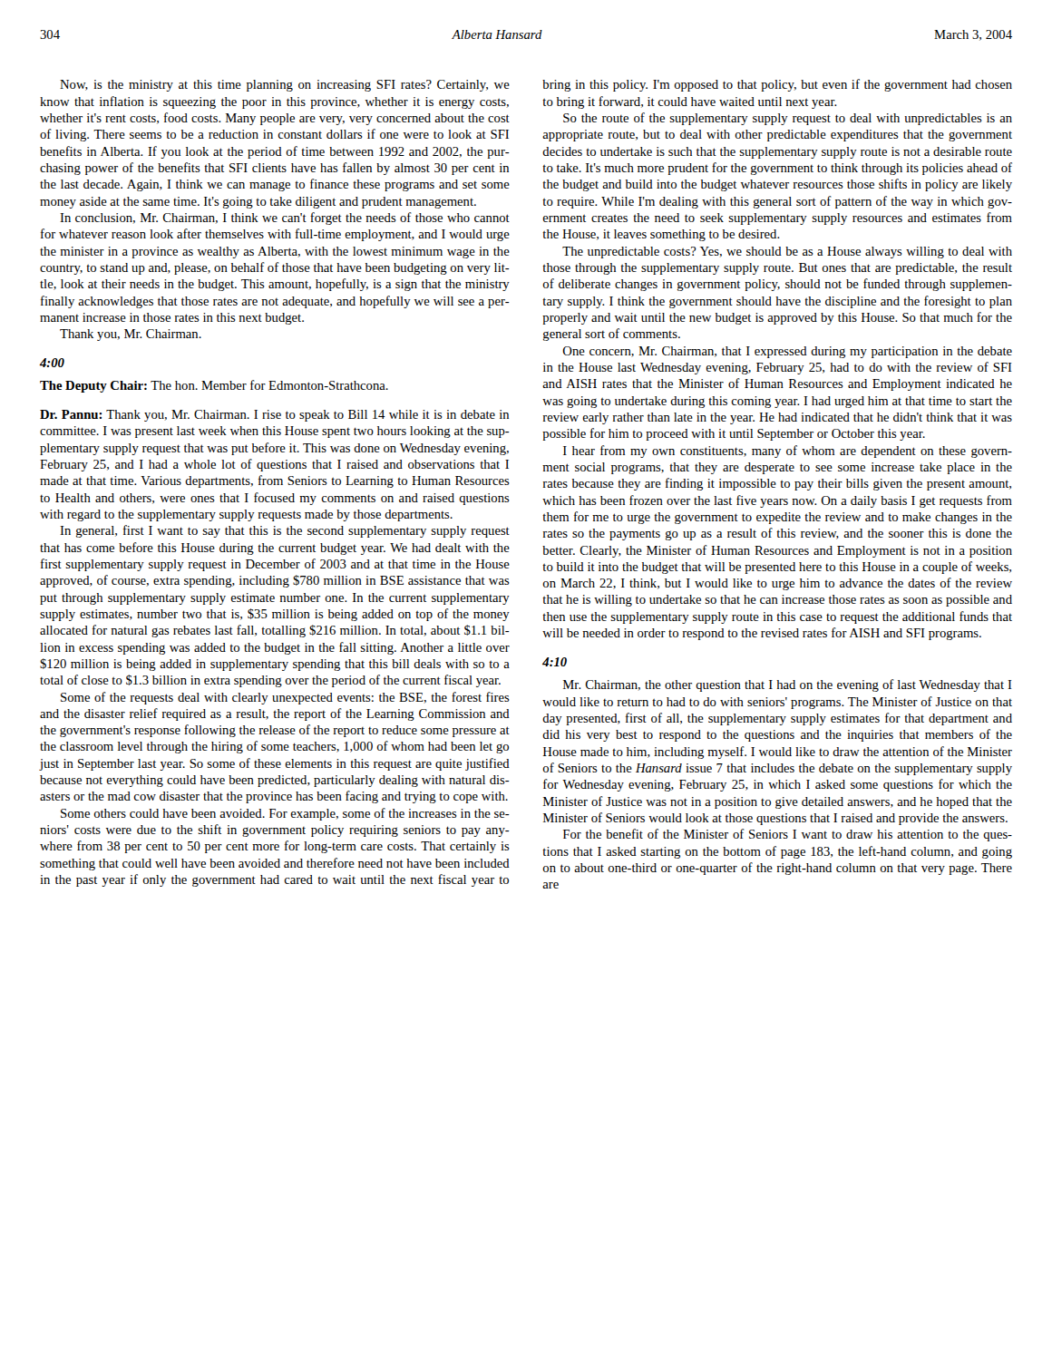304 Alberta Hansard March 3, 2004
Now, is the ministry at this time planning on increasing SFI rates? Certainly, we know that inflation is squeezing the poor in this province, whether it is energy costs, whether it's rent costs, food costs. Many people are very, very concerned about the cost of living. There seems to be a reduction in constant dollars if one were to look at SFI benefits in Alberta. If you look at the period of time between 1992 and 2002, the purchasing power of the benefits that SFI clients have has fallen by almost 30 per cent in the last decade. Again, I think we can manage to finance these programs and set some money aside at the same time. It's going to take diligent and prudent management.
In conclusion, Mr. Chairman, I think we can't forget the needs of those who cannot for whatever reason look after themselves with full-time employment, and I would urge the minister in a province as wealthy as Alberta, with the lowest minimum wage in the country, to stand up and, please, on behalf of those that have been budgeting on very little, look at their needs in the budget. This amount, hopefully, is a sign that the ministry finally acknowledges that those rates are not adequate, and hopefully we will see a permanent increase in those rates in this next budget.
Thank you, Mr. Chairman.
4:00
The Deputy Chair: The hon. Member for Edmonton-Strathcona.
Dr. Pannu: Thank you, Mr. Chairman. I rise to speak to Bill 14 while it is in debate in committee. I was present last week when this House spent two hours looking at the supplementary supply request that was put before it. This was done on Wednesday evening, February 25, and I had a whole lot of questions that I raised and observations that I made at that time. Various departments, from Seniors to Learning to Human Resources to Health and others, were ones that I focused my comments on and raised questions with regard to the supplementary supply requests made by those departments.
In general, first I want to say that this is the second supplementary supply request that has come before this House during the current budget year. We had dealt with the first supplementary supply request in December of 2003 and at that time in the House approved, of course, extra spending, including $780 million in BSE assistance that was put through supplementary supply estimate number one. In the current supplementary supply estimates, number two that is, $35 million is being added on top of the money allocated for natural gas rebates last fall, totalling $216 million. In total, about $1.1 billion in excess spending was added to the budget in the fall sitting. Another a little over $120 million is being added in supplementary spending that this bill deals with so to a total of close to $1.3 billion in extra spending over the period of the current fiscal year.
Some of the requests deal with clearly unexpected events: the BSE, the forest fires and the disaster relief required as a result, the report of the Learning Commission and the government's response following the release of the report to reduce some pressure at the classroom level through the hiring of some teachers, 1,000 of whom had been let go just in September last year. So some of these elements in this request are quite justified because not everything could have been predicted, particularly dealing with natural disasters or the mad cow disaster that the province has been facing and trying to cope with.
Some others could have been avoided. For example, some of the increases in the seniors' costs were due to the shift in government policy requiring seniors to pay anywhere from 38 per cent to 50 per cent more for long-term care costs. That certainly is something that could well have been avoided and therefore need not have been included in the past year if only the government had cared to wait until the next fiscal year to bring in this policy. I'm opposed to that policy, but even if the government had chosen to bring it forward, it could have waited until next year.
So the route of the supplementary supply request to deal with unpredictables is an appropriate route, but to deal with other predictable expenditures that the government decides to undertake is such that the supplementary supply route is not a desirable route to take. It's much more prudent for the government to think through its policies ahead of the budget and build into the budget whatever resources those shifts in policy are likely to require. While I'm dealing with this general sort of pattern of the way in which government creates the need to seek supplementary supply resources and estimates from the House, it leaves something to be desired.
The unpredictable costs? Yes, we should be as a House always willing to deal with those through the supplementary supply route. But ones that are predictable, the result of deliberate changes in government policy, should not be funded through supplementary supply. I think the government should have the discipline and the foresight to plan properly and wait until the new budget is approved by this House. So that much for the general sort of comments.
One concern, Mr. Chairman, that I expressed during my participation in the debate in the House last Wednesday evening, February 25, had to do with the review of SFI and AISH rates that the Minister of Human Resources and Employment indicated he was going to undertake during this coming year. I had urged him at that time to start the review early rather than late in the year. He had indicated that he didn't think that it was possible for him to proceed with it until September or October this year.
I hear from my own constituents, many of whom are dependent on these government social programs, that they are desperate to see some increase take place in the rates because they are finding it impossible to pay their bills given the present amount, which has been frozen over the last five years now. On a daily basis I get requests from them for me to urge the government to expedite the review and to make changes in the rates so the payments go up as a result of this review, and the sooner this is done the better. Clearly, the Minister of Human Resources and Employment is not in a position to build it into the budget that will be presented here to this House in a couple of weeks, on March 22, I think, but I would like to urge him to advance the dates of the review that he is willing to undertake so that he can increase those rates as soon as possible and then use the supplementary supply route in this case to request the additional funds that will be needed in order to respond to the revised rates for AISH and SFI programs.
4:10
Mr. Chairman, the other question that I had on the evening of last Wednesday that I would like to return to had to do with seniors' programs. The Minister of Justice on that day presented, first of all, the supplementary supply estimates for that department and did his very best to respond to the questions and the inquiries that members of the House made to him, including myself. I would like to draw the attention of the Minister of Seniors to the Hansard issue 7 that includes the debate on the supplementary supply for Wednesday evening, February 25, in which I asked some questions for which the Minister of Justice was not in a position to give detailed answers, and he hoped that the Minister of Seniors would look at those questions that I raised and provide the answers.
For the benefit of the Minister of Seniors I want to draw his attention to the questions that I asked starting on the bottom of page 183, the left-hand column, and going on to about one-third or one-quarter of the right-hand column on that very page. There are